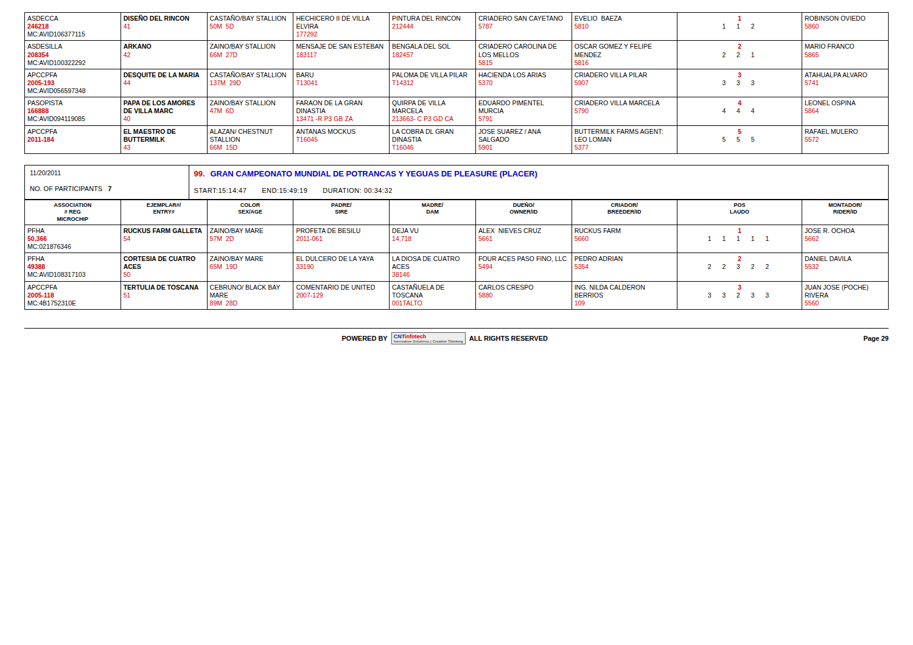| ASDECCA 246218 MC:AVID106377115 | DISEÑO DEL RINCON 41 | CASTAÑO/BAY STALLION 50M 5D | HECHICERO II DE VILLA ELVIRA 177292 | PINTURA DEL RINCON 212444 | CRIADERO SAN CAYETANO 5787 | EVELIO BAEZA 5810 | 1 1 1 2 | ROBINSON OVIEDO 5860 |
| ASDESILLA 208354 MC:AVID100322292 | ARKANO 42 | ZAINO/BAY STALLION 66M 27D | MENSAJE DE SAN ESTEBAN 183117 | BENGALA DEL SOL 182457 | CRIADERO CAROLINA DE LOS MELLOS 5815 | OSCAR GOMEZ Y FELIPE MENDEZ 5816 | 2 2 2 1 | MARIO FRANCO 5865 |
| APCCPFA 2005-193 MC:AVID056597348 | DESQUITE DE LA MARIA 44 | CASTAÑO/BAY STALLION 137M 29D | BARU T13041 | PALOMA DE VILLA PILAR T14312 | HACIENDA LOS ARIAS 5370 | CRIADERO VILLA PILAR 5907 | 3 3 3 3 | ATAHUALPA ALVARO 5741 |
| PASOPISTA 166888 MC:AVID094119085 | PAPA DE LOS AMORES DE VILLA MARC 40 | ZAINO/BAY STALLION 47M 6D | FARAON DE LA GRAN DINASTIA 13471 -R P3 GB ZA | QUIRPA DE VILLA MARCELA 213663- C P3 GD CA | EDUARDO PIMENTEL MURCIA 5791 | CRIADERO VILLA MARCELA 5790 | 4 4 4 4 | LEONEL OSPINA 5864 |
| APCCPFA 2011-184 | EL MAESTRO DE BUTTERMILK 43 | ALAZAN/ CHESTNUT STALLION 66M 15D | ANTANAS MOCKUS T16045 | LA COBRA DL GRAN DINASTIA T16046 | JOSE SUAREZ / ANA SALGADO 5901 | BUTTERMILK FARMS AGENT: LEO LOMAN 5377 | 5 5 5 5 | RAFAEL MULERO 5572 |
| 11/20/2011 NO. OF PARTICIPANTS 7 | 99. GRAN CAMPEONATO MUNDIAL DE POTRANCAS Y YEGUAS DE PLEASURE (PLACER) START:15:14:47 END:15:49:19 DURATION: 00:34:32 |
| ASSOCIATION # REG MICROCHIP | EJEMPLAR#/ ENTRY# | COLOR SEX/AGE | PADRE/ SIRE | MADRE/ DAM | DUEÑO/ OWNER/ID | CRIADOR/ BREEDER/ID | POS LAUDO | MONTADOR/ RIDER/ID |
| --- | --- | --- | --- | --- | --- | --- | --- | --- |
| PFHA 50,366 MC:021876346 | RUCKUS FARM GALLETA 54 | ZAINO/BAY MARE 57M 2D | PROFETA DE BESILU 2011-061 | DEJA VU 14,718 | ALEX NIEVES CRUZ 5661 | RUCKUS FARM 5660 | 1 1 1 1 1 1 | JOSE R. OCHOA 5662 |
| PFHA 49388 MC:AVID108317103 | CORTESIA DE CUATRO ACES 50 | ZAINO/BAY MARE 65M 19D | EL DULCERO DE LA YAYA 33190 | LA DIOSA DE CUATRO ACES 38146 | FOUR ACES PASO FINO, LLC 5494 | PEDRO ADRIAN 5354 | 2 2 2 3 2 2 | DANIEL DAVILA 5532 |
| APCCPFA 2005-118 MC:4B1752310E | TERTULIA DE TOSCANA 51 | CEBRUNO/ BLACK BAY MARE 89M 28D | COMENTARIO DE UNITED 2007-129 | CASTAÑUELA DE TOSCANA 001TALTO | CARLOS CRESPO 5880 | ING. NILDA CALDERON BERRIOS 109 | 3 3 3 2 3 3 | JUAN JOSE (POCHE) RIVERA 5560 |
POWERED BY CNT infotech Innovative Solutions | Creative Thinking ALL RIGHTS RESERVED
Page 29